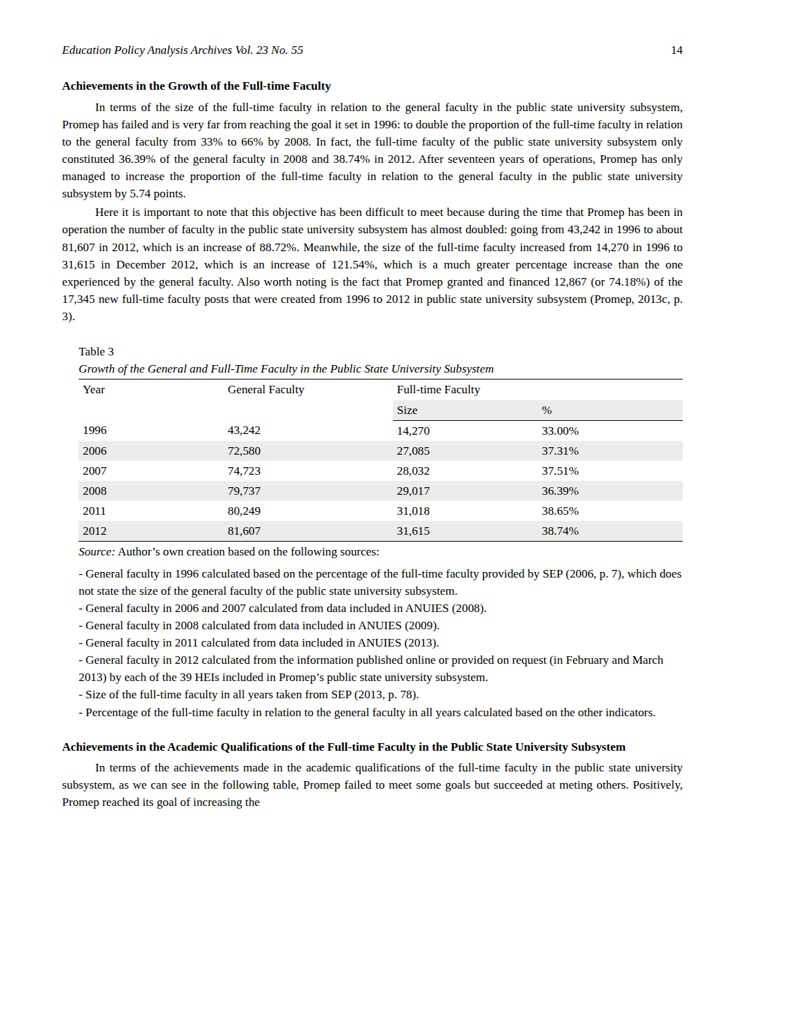Education Policy Analysis Archives Vol. 23 No. 55 14
Achievements in the Growth of the Full-time Faculty
In terms of the size of the full-time faculty in relation to the general faculty in the public state university subsystem, Promep has failed and is very far from reaching the goal it set in 1996: to double the proportion of the full-time faculty in relation to the general faculty from 33% to 66% by 2008. In fact, the full-time faculty of the public state university subsystem only constituted 36.39% of the general faculty in 2008 and 38.74% in 2012. After seventeen years of operations, Promep has only managed to increase the proportion of the full-time faculty in relation to the general faculty in the public state university subsystem by 5.74 points.
Here it is important to note that this objective has been difficult to meet because during the time that Promep has been in operation the number of faculty in the public state university subsystem has almost doubled: going from 43,242 in 1996 to about 81,607 in 2012, which is an increase of 88.72%. Meanwhile, the size of the full-time faculty increased from 14,270 in 1996 to 31,615 in December 2012, which is an increase of 121.54%, which is a much greater percentage increase than the one experienced by the general faculty. Also worth noting is the fact that Promep granted and financed 12,867 (or 74.18%) of the 17,345 new full-time faculty posts that were created from 1996 to 2012 in public state university subsystem (Promep, 2013c, p. 3).
Table 3
Growth of the General and Full-Time Faculty in the Public State University Subsystem
| Year | General Faculty | Full-time Faculty |
| Size | % |
| 1996 | 43,242 | 14,270 | 33.00% |
| 2006 | 72,580 | 27,085 | 37.31% |
| 2007 | 74,723 | 28,032 | 37.51% |
| 2008 | 79,737 | 29,017 | 36.39% |
| 2011 | 80,249 | 31,018 | 38.65% |
| 2012 | 81,607 | 31,615 | 38.74% |
Source: Author’s own creation based on the following sources:
- General faculty in 1996 calculated based on the percentage of the full-time faculty provided by SEP (2006, p. 7), which does not state the size of the general faculty of the public state university subsystem. - General faculty in 2006 and 2007 calculated from data included in ANUIES (2008). - General faculty in 2008 calculated from data included in ANUIES (2009). - General faculty in 2011 calculated from data included in ANUIES (2013). - General faculty in 2012 calculated from the information published online or provided on request (in February and March 2013) by each of the 39 HEIs included in Promep’s public state university subsystem. - Size of the full-time faculty in all years taken from SEP (2013, p. 78). - Percentage of the full-time faculty in relation to the general faculty in all years calculated based on the other indicators.
Achievements in the Academic Qualifications of the Full-time Faculty in the Public State University Subsystem
In terms of the achievements made in the academic qualifications of the full-time faculty in the public state university subsystem, as we can see in the following table, Promep failed to meet some goals but succeeded at meting others. Positively, Promep reached its goal of increasing the